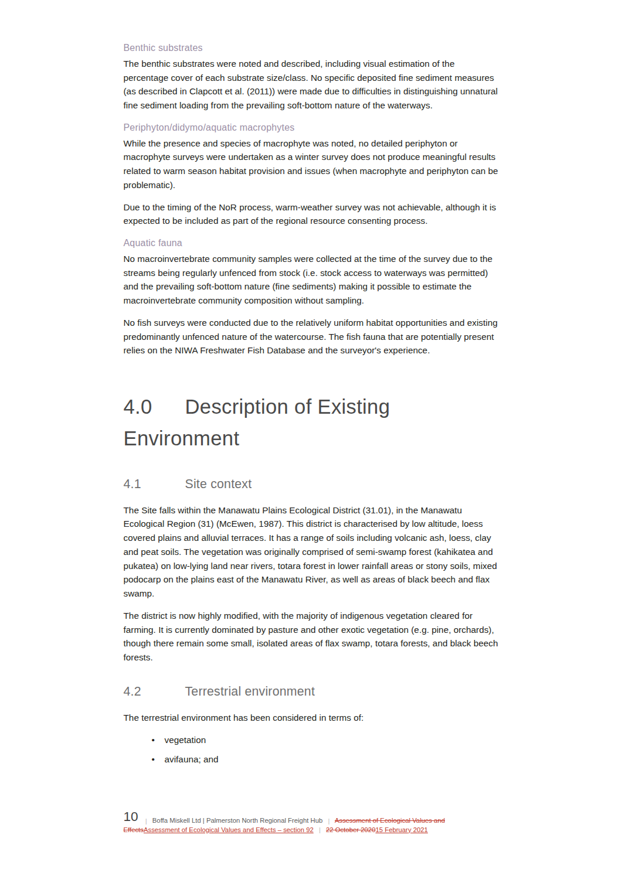Benthic substrates
The benthic substrates were noted and described, including visual estimation of the percentage cover of each substrate size/class. No specific deposited fine sediment measures (as described in Clapcott et al. (2011)) were made due to difficulties in distinguishing unnatural fine sediment loading from the prevailing soft-bottom nature of the waterways.
Periphyton/didymo/aquatic macrophytes
While the presence and species of macrophyte was noted, no detailed periphyton or macrophyte surveys were undertaken as a winter survey does not produce meaningful results related to warm season habitat provision and issues (when macrophyte and periphyton can be problematic).
Due to the timing of the NoR process, warm-weather survey was not achievable, although it is expected to be included as part of the regional resource consenting process.
Aquatic fauna
No macroinvertebrate community samples were collected at the time of the survey due to the streams being regularly unfenced from stock (i.e. stock access to waterways was permitted) and the prevailing soft-bottom nature (fine sediments) making it possible to estimate the macroinvertebrate community composition without sampling.
No fish surveys were conducted due to the relatively uniform habitat opportunities and existing predominantly unfenced nature of the watercourse. The fish fauna that are potentially present relies on the NIWA Freshwater Fish Database and the surveyor's experience.
4.0 Description of Existing Environment
4.1 Site context
The Site falls within the Manawatu Plains Ecological District (31.01), in the Manawatu Ecological Region (31) (McEwen, 1987). This district is characterised by low altitude, loess covered plains and alluvial terraces. It has a range of soils including volcanic ash, loess, clay and peat soils. The vegetation was originally comprised of semi-swamp forest (kahikatea and pukatea) on low-lying land near rivers, totara forest in lower rainfall areas or stony soils, mixed podocarp on the plains east of the Manawatu River, as well as areas of black beech and flax swamp.
The district is now highly modified, with the majority of indigenous vegetation cleared for farming. It is currently dominated by pasture and other exotic vegetation (e.g. pine, orchards), though there remain some small, isolated areas of flax swamp, totara forests, and black beech forests.
4.2 Terrestrial environment
The terrestrial environment has been considered in terms of:
vegetation
avifauna; and
10| Boffa Miskell Ltd | Palmerston North Regional Freight Hub | Assessment of Ecological Values and Effects Assessment of Ecological Values and Effects – section 92 | 22 October 202015 February 2021